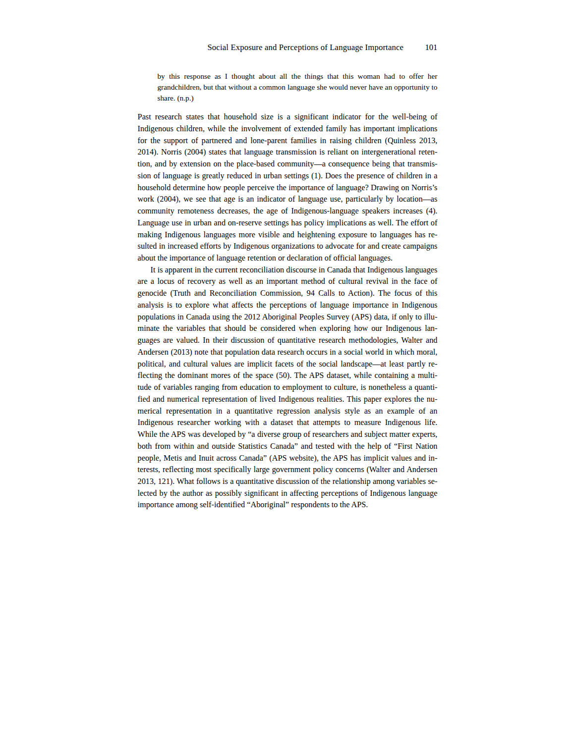Social Exposure and Perceptions of Language Importance 101
by this response as I thought about all the things that this woman had to offer her grandchildren, but that without a common language she would never have an opportunity to share. (n.p.)
Past research states that household size is a significant indicator for the well-being of Indigenous children, while the involvement of extended family has important implications for the support of partnered and lone-parent families in raising children (Quinless 2013, 2014). Norris (2004) states that language transmission is reliant on intergenerational retention, and by extension on the place-based community—a consequence being that transmission of language is greatly reduced in urban settings (1). Does the presence of children in a household determine how people perceive the importance of language? Drawing on Norris’s work (2004), we see that age is an indicator of language use, particularly by location—as community remoteness decreases, the age of Indigenous-language speakers increases (4). Language use in urban and on-reserve settings has policy implications as well. The effort of making Indigenous languages more visible and heightening exposure to languages has resulted in increased efforts by Indigenous organizations to advocate for and create campaigns about the importance of language retention or declaration of official languages.
It is apparent in the current reconciliation discourse in Canada that Indigenous languages are a locus of recovery as well as an important method of cultural revival in the face of genocide (Truth and Reconciliation Commission, 94 Calls to Action). The focus of this analysis is to explore what affects the perceptions of language importance in Indigenous populations in Canada using the 2012 Aboriginal Peoples Survey (APS) data, if only to illuminate the variables that should be considered when exploring how our Indigenous languages are valued. In their discussion of quantitative research methodologies, Walter and Andersen (2013) note that population data research occurs in a social world in which moral, political, and cultural values are implicit facets of the social landscape—at least partly reflecting the dominant mores of the space (50). The APS dataset, while containing a multitude of variables ranging from education to employment to culture, is nonetheless a quantified and numerical representation of lived Indigenous realities. This paper explores the numerical representation in a quantitative regression analysis style as an example of an Indigenous researcher working with a dataset that attempts to measure Indigenous life. While the APS was developed by “a diverse group of researchers and subject matter experts, both from within and outside Statistics Canada” and tested with the help of “First Nation people, Metis and Inuit across Canada” (APS website), the APS has implicit values and interests, reflecting most specifically large government policy concerns (Walter and Andersen 2013, 121). What follows is a quantitative discussion of the relationship among variables selected by the author as possibly significant in affecting perceptions of Indigenous language importance among self-identified “Aboriginal” respondents to the APS.